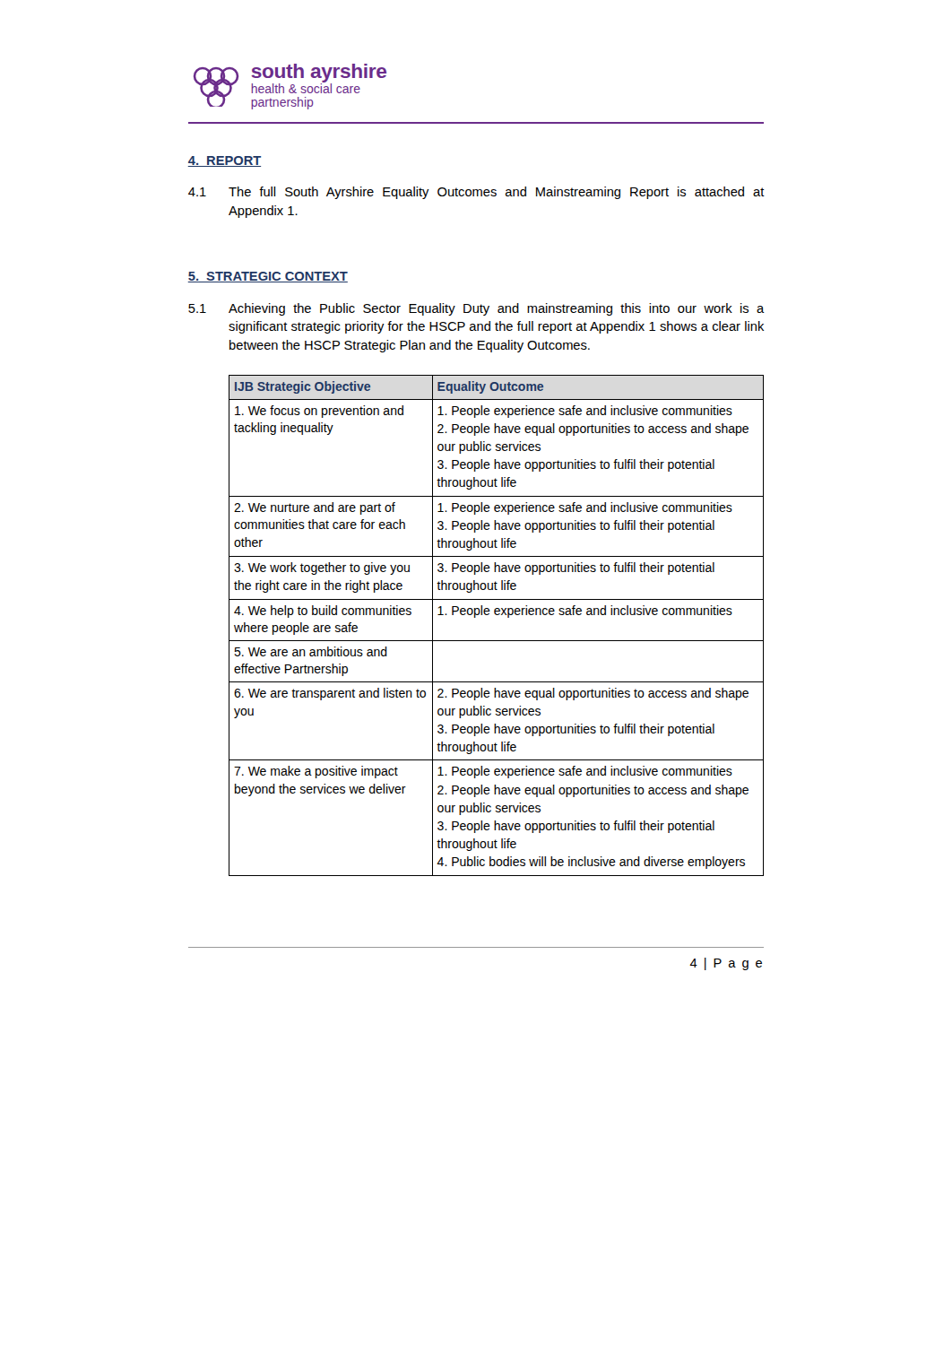south ayrshire
health & social care
partnership
4. REPORT
4.1 The full South Ayrshire Equality Outcomes and Mainstreaming Report is attached at Appendix 1.
5. STRATEGIC CONTEXT
5.1 Achieving the Public Sector Equality Duty and mainstreaming this into our work is a significant strategic priority for the HSCP and the full report at Appendix 1 shows a clear link between the HSCP Strategic Plan and the Equality Outcomes.
| IJB Strategic Objective | Equality Outcome |
| --- | --- |
| 1. We focus on prevention and tackling inequality | 1. People experience safe and inclusive communities 2. People have equal opportunities to access and shape our public services 3. People have opportunities to fulfil their potential throughout life |
| 2. We nurture and are part of communities that care for each other | 1. People experience safe and inclusive communities 3. People have opportunities to fulfil their potential throughout life |
| 3. We work together to give you the right care in the right place | 3. People have opportunities to fulfil their potential throughout life |
| 4. We help to build communities where people are safe | 1. People experience safe and inclusive communities |
| 5. We are an ambitious and effective Partnership | |
| 6. We are transparent and listen to you | 2. People have equal opportunities to access and shape our public services 3. People have opportunities to fulfil their potential throughout life |
| 7. We make a positive impact beyond the services we deliver | 1. People experience safe and inclusive communities 2. People have equal opportunities to access and shape our public services 3. People have opportunities to fulfil their potential throughout life 4. Public bodies will be inclusive and diverse employers |
4 | P a g e